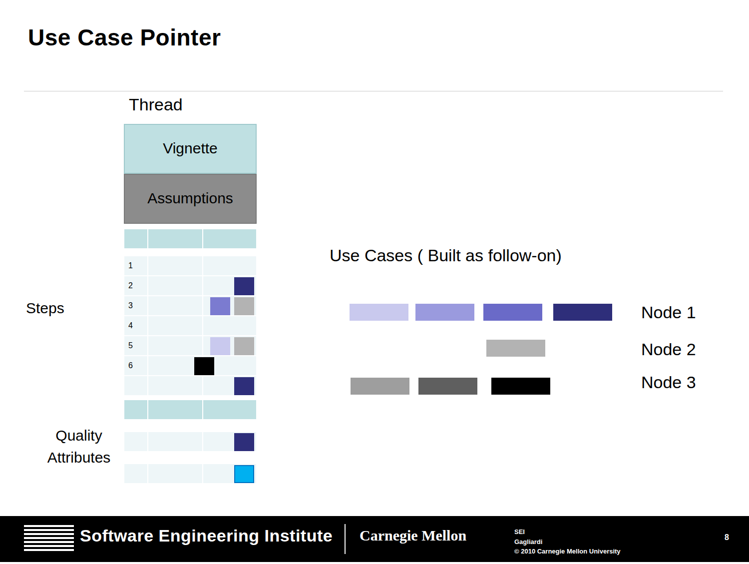Use Case Pointer
Thread
Vignette
Assumptions
1
2
3
4
5
6
Steps
Quality
Attributes
Use Cases ( Built as follow-on)
Node 1
Node 2
Node 3
Software Engineering Institute
Carnegie Mellon
SEI
Gagliardi
© 2010 Carnegie Mellon University
8